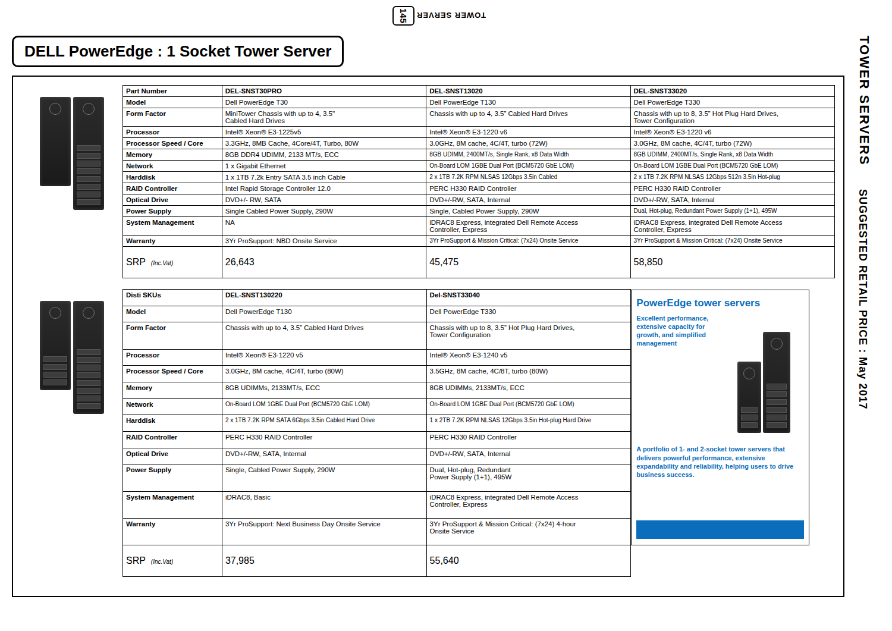145
TOWER SERVER
TOWER SERVERS SUGGESTED RETAIL PRICE : May 2017
DELL PowerEdge : 1 Socket Tower Server
| Part Number | DEL-SNST30PRO | DEL-SNST13020 | DEL-SNST33020 |
| Model | Dell PowerEdge T30 | Dell PowerEdge T130 | Dell PowerEdge T330 |
| Form Factor | MiniTower Chassis with up to 4, 3.5" Cabled Hard Drives | Chassis with up to 4, 3.5” Cabled Hard Drives | Chassis with up to 8, 3.5” Hot Plug Hard Drives, Tower Configuration |
| Processor | Intel® Xeon® E3-1225v5 | Intel® Xeon® E3-1220 v6 | Intel® Xeon® E3-1220 v6 |
| Processor Speed / Core | 3.3GHz, 8MB Cache, 4Core/4T, Turbo, 80W | 3.0GHz, 8M cache, 4C/4T, turbo (72W) | 3.0GHz, 8M cache, 4C/4T, turbo (72W) |
| Memory | 8GB DDR4 UDIMM, 2133 MT/s, ECC | 8GB UDIMM, 2400MT/s, Single Rank, x8 Data Width | 8GB UDIMM, 2400MT/s, Single Rank, x8 Data Width |
| Network | 1 x Gigabit Ethernet | On-Board LOM 1GBE Dual Port (BCM5720 GbE LOM) | On-Board LOM 1GBE Dual Port (BCM5720 GbE LOM) |
| Harddisk | 1 x 1TB 7.2k Entry SATA 3.5 inch Cable | 2 x 1TB 7.2K RPM NLSAS 12Gbps 3.5in Cabled | 2 x 1TB 7.2K RPM NLSAS 12Gbps 512n 3.5in Hot-plug |
| RAID Controller | Intel Rapid Storage Controller 12.0 | PERC H330 RAID Controller | PERC H330 RAID Controller |
| Optical Drive | DVD+/- RW, SATA | DVD+/-RW, SATA, Internal | DVD+/-RW, SATA, Internal |
| Power Supply | Single Cabled Power Supply, 290W | Single, Cabled Power Supply, 290W | Dual, Hot-plug, Redundant Power Supply (1+1), 495W |
| System Management | NA | iDRAC8 Express, integrated Dell Remote Access Controller, Express | iDRAC8 Express, integrated Dell Remote Access Controller, Express |
| Warranty | 3Yr ProSupport: NBD Onsite Service | 3Yr ProSupport & Mission Critical: (7x24) Onsite Service | 3Yr ProSupport & Mission Critical: (7x24) Onsite Service |
| SRP (Inc.Vat) | 26,643 | 45,475 | 58,850 |
| Disti SKUs | DEL-SNST130220 | Del-SNST33040 | PowerEdge tower servers Excellent performance, extensive capacity for growth, and simplified management A portfolio of 1- and 2-socket tower servers that delivers powerful performance, extensive expandability and reliability, helping users to drive business success. |
| Model | Dell PowerEdge T130 | Dell PowerEdge T330 |
| Form Factor | Chassis with up to 4, 3.5” Cabled Hard Drives | Chassis with up to 8, 3.5” Hot Plug Hard Drives, Tower Configuration |
| Processor | Intel® Xeon® E3-1220 v5 | Intel® Xeon® E3-1240 v5 |
| Processor Speed / Core | 3.0GHz, 8M cache, 4C/4T, turbo (80W) | 3.5GHz, 8M cache, 4C/8T, turbo (80W) |
| Memory | 8GB UDIMMs, 2133MT/s, ECC | 8GB UDIMMs, 2133MT/s, ECC |
| Network | On-Board LOM 1GBE Dual Port (BCM5720 GbE LOM) | On-Board LOM 1GBE Dual Port (BCM5720 GbE LOM) |
| Harddisk | 2 x 1TB 7.2K RPM SATA 6Gbps 3.5in Cabled Hard Drive | 1 x 2TB 7.2K RPM NLSAS 12Gbps 3.5in Hot-plug Hard Drive |
| RAID Controller | PERC H330 RAID Controller | PERC H330 RAID Controller |
| Optical Drive | DVD+/-RW, SATA, Internal | DVD+/-RW, SATA, Internal |
| Power Supply | Single, Cabled Power Supply, 290W | Dual, Hot-plug, Redundant Power Supply (1+1), 495W |
| System Management | iDRAC8, Basic | iDRAC8 Express, integrated Dell Remote Access Controller, Express |
| Warranty | 3Yr ProSupport: Next Business Day Onsite Service | 3Yr ProSupport & Mission Critical: (7x24) 4-hour Onsite Service |
| SRP (Inc.Vat) | 37,985 | 55,640 |